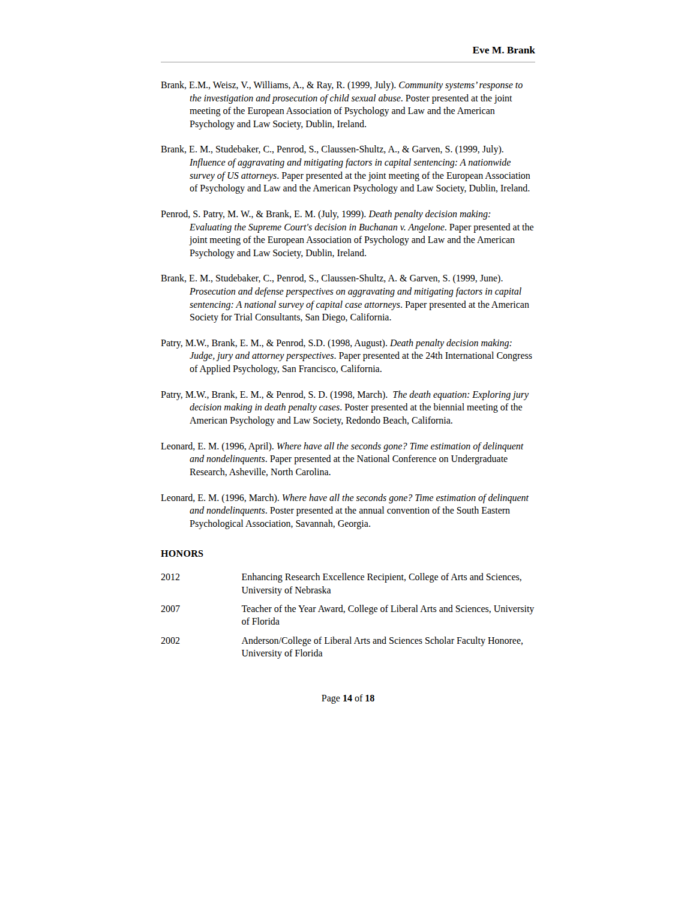Eve M. Brank
Brank, E.M., Weisz, V., Williams, A., & Ray, R. (1999, July). Community systems’ response to the investigation and prosecution of child sexual abuse. Poster presented at the joint meeting of the European Association of Psychology and Law and the American Psychology and Law Society, Dublin, Ireland.
Brank, E. M., Studebaker, C., Penrod, S., Claussen-Shultz, A., & Garven, S. (1999, July). Influence of aggravating and mitigating factors in capital sentencing: A nationwide survey of US attorneys. Paper presented at the joint meeting of the European Association of Psychology and Law and the American Psychology and Law Society, Dublin, Ireland.
Penrod, S. Patry, M. W., & Brank, E. M. (July, 1999). Death penalty decision making: Evaluating the Supreme Court's decision in Buchanan v. Angelone. Paper presented at the joint meeting of the European Association of Psychology and Law and the American Psychology and Law Society, Dublin, Ireland.
Brank, E. M., Studebaker, C., Penrod, S., Claussen-Shultz, A. & Garven, S. (1999, June). Prosecution and defense perspectives on aggravating and mitigating factors in capital sentencing: A national survey of capital case attorneys. Paper presented at the American Society for Trial Consultants, San Diego, California.
Patry, M.W., Brank, E. M., & Penrod, S.D. (1998, August). Death penalty decision making: Judge, jury and attorney perspectives. Paper presented at the 24th International Congress of Applied Psychology, San Francisco, California.
Patry, M.W., Brank, E. M., & Penrod, S. D. (1998, March). The death equation: Exploring jury decision making in death penalty cases. Poster presented at the biennial meeting of the American Psychology and Law Society, Redondo Beach, California.
Leonard, E. M. (1996, April). Where have all the seconds gone? Time estimation of delinquent and nondelinquents. Paper presented at the National Conference on Undergraduate Research, Asheville, North Carolina.
Leonard, E. M. (1996, March). Where have all the seconds gone? Time estimation of delinquent and nondelinquents. Poster presented at the annual convention of the South Eastern Psychological Association, Savannah, Georgia.
HONORS
| 2012 | Enhancing Research Excellence Recipient, College of Arts and Sciences, University of Nebraska |
| 2007 | Teacher of the Year Award, College of Liberal Arts and Sciences, University of Florida |
| 2002 | Anderson/College of Liberal Arts and Sciences Scholar Faculty Honoree, University of Florida |
Page 14 of 18